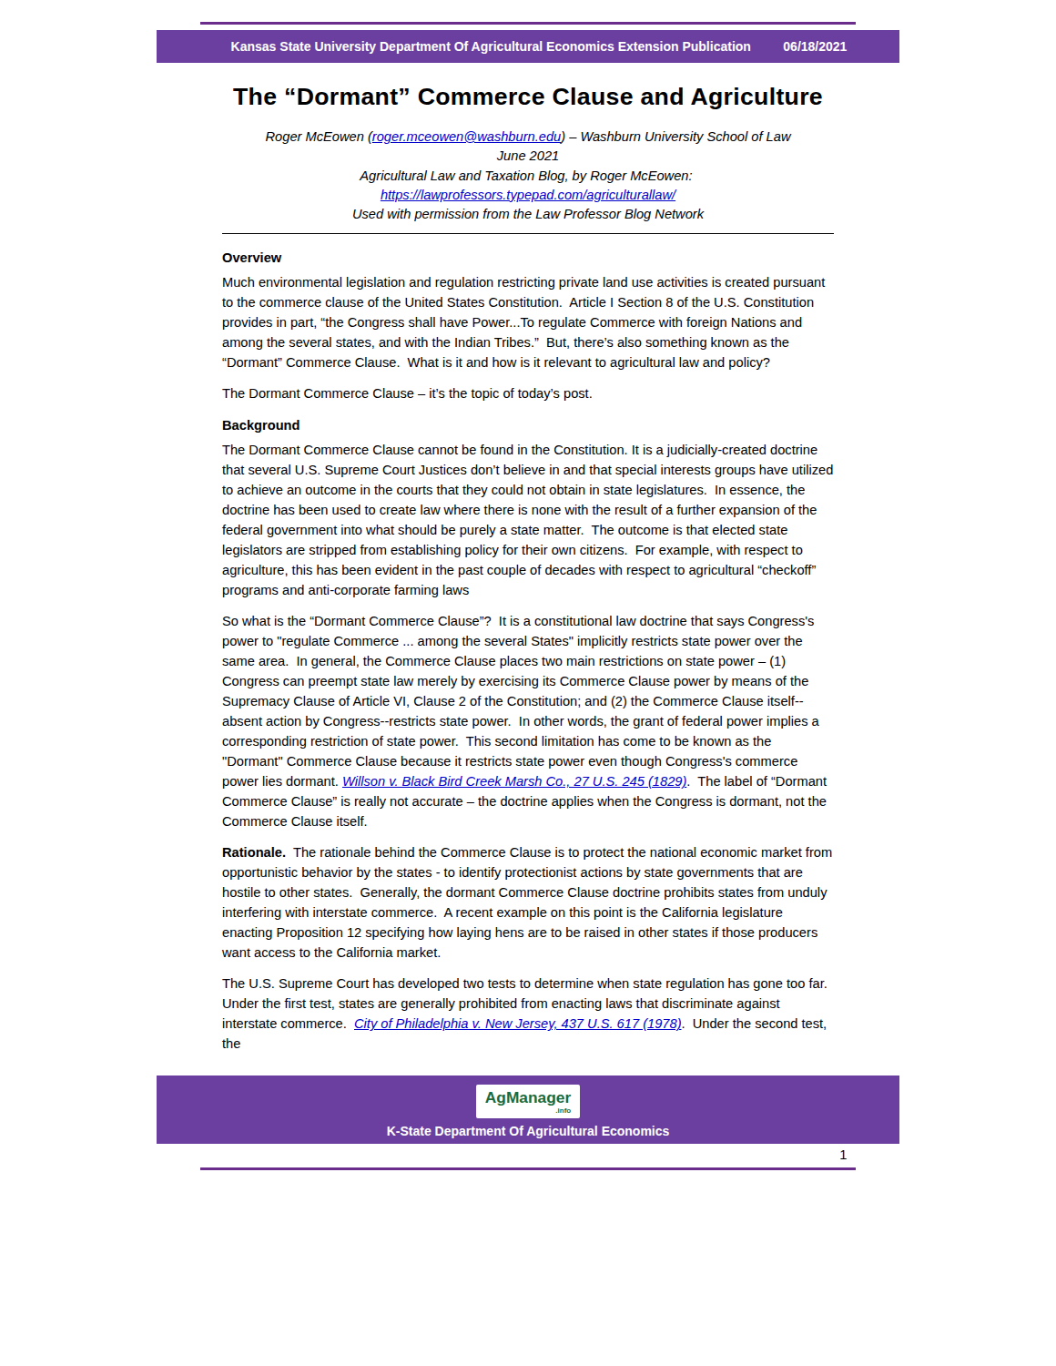Kansas State University Department Of Agricultural Economics Extension Publication 06/18/2021
The “Dormant” Commerce Clause and Agriculture
Roger McEowen (roger.mceowen@washburn.edu) – Washburn University School of Law
June 2021
Agricultural Law and Taxation Blog, by Roger McEowen: https://lawprofessors.typepad.com/agriculturallaw/
Used with permission from the Law Professor Blog Network
Overview
Much environmental legislation and regulation restricting private land use activities is created pursuant to the commerce clause of the United States Constitution. Article I Section 8 of the U.S. Constitution provides in part, “the Congress shall have Power...To regulate Commerce with foreign Nations and among the several states, and with the Indian Tribes.” But, there’s also something known as the “Dormant” Commerce Clause. What is it and how is it relevant to agricultural law and policy?
The Dormant Commerce Clause – it’s the topic of today’s post.
Background
The Dormant Commerce Clause cannot be found in the Constitution. It is a judicially-created doctrine that several U.S. Supreme Court Justices don’t believe in and that special interests groups have utilized to achieve an outcome in the courts that they could not obtain in state legislatures. In essence, the doctrine has been used to create law where there is none with the result of a further expansion of the federal government into what should be purely a state matter. The outcome is that elected state legislators are stripped from establishing policy for their own citizens. For example, with respect to agriculture, this has been evident in the past couple of decades with respect to agricultural “checkoff” programs and anti-corporate farming laws
So what is the “Dormant Commerce Clause”? It is a constitutional law doctrine that says Congress's power to "regulate Commerce ... among the several States" implicitly restricts state power over the same area. In general, the Commerce Clause places two main restrictions on state power – (1) Congress can preempt state law merely by exercising its Commerce Clause power by means of the Supremacy Clause of Article VI, Clause 2 of the Constitution; and (2) the Commerce Clause itself--absent action by Congress--restricts state power. In other words, the grant of federal power implies a corresponding restriction of state power. This second limitation has come to be known as the "Dormant" Commerce Clause because it restricts state power even though Congress's commerce power lies dormant. Willson v. Black Bird Creek Marsh Co., 27 U.S. 245 (1829). The label of “Dormant Commerce Clause” is really not accurate – the doctrine applies when the Congress is dormant, not the Commerce Clause itself.
Rationale. The rationale behind the Commerce Clause is to protect the national economic market from opportunistic behavior by the states - to identify protectionist actions by state governments that are hostile to other states. Generally, the dormant Commerce Clause doctrine prohibits states from unduly interfering with interstate commerce. A recent example on this point is the California legislature enacting Proposition 12 specifying how laying hens are to be raised in other states if those producers want access to the California market.
The U.S. Supreme Court has developed two tests to determine when state regulation has gone too far. Under the first test, states are generally prohibited from enacting laws that discriminate against interstate commerce. City of Philadelphia v. New Jersey, 437 U.S. 617 (1978). Under the second test, the
Ag Manager.info
K-State Department Of Agricultural Economics
1